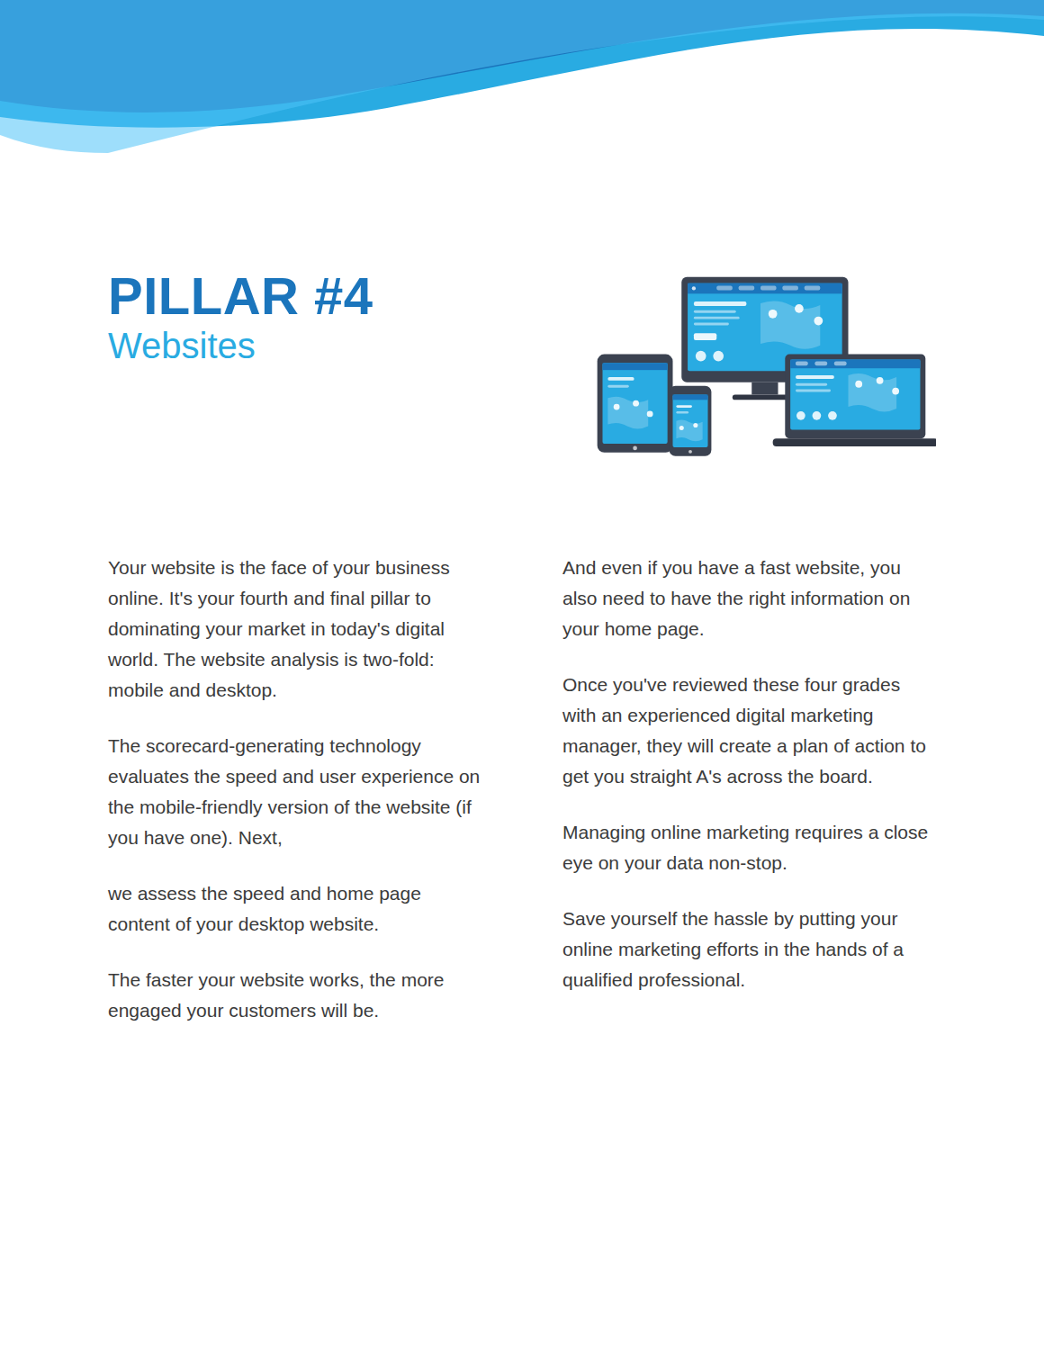Pillar #4
Websites
Your website is the face of your business online. It's your fourth and final pillar to dominating your market in today's digital world. The website analysis is two-fold: mobile and desktop.
The scorecard-generating technology evaluates the speed and user experience on the mobile-friendly version of the website (if you have one). Next,
we assess the speed and home page content of your desktop website.
The faster your website works, the more engaged your customers will be.
And even if you have a fast website, you also need to have the right information on your home page.
Once you've reviewed these four grades with an experienced digital marketing manager, they will create a plan of action to get you straight A's across the board.
Managing online marketing requires a close eye on your data non-stop.
Save yourself the hassle by putting your online marketing efforts in the hands of a qualified professional.